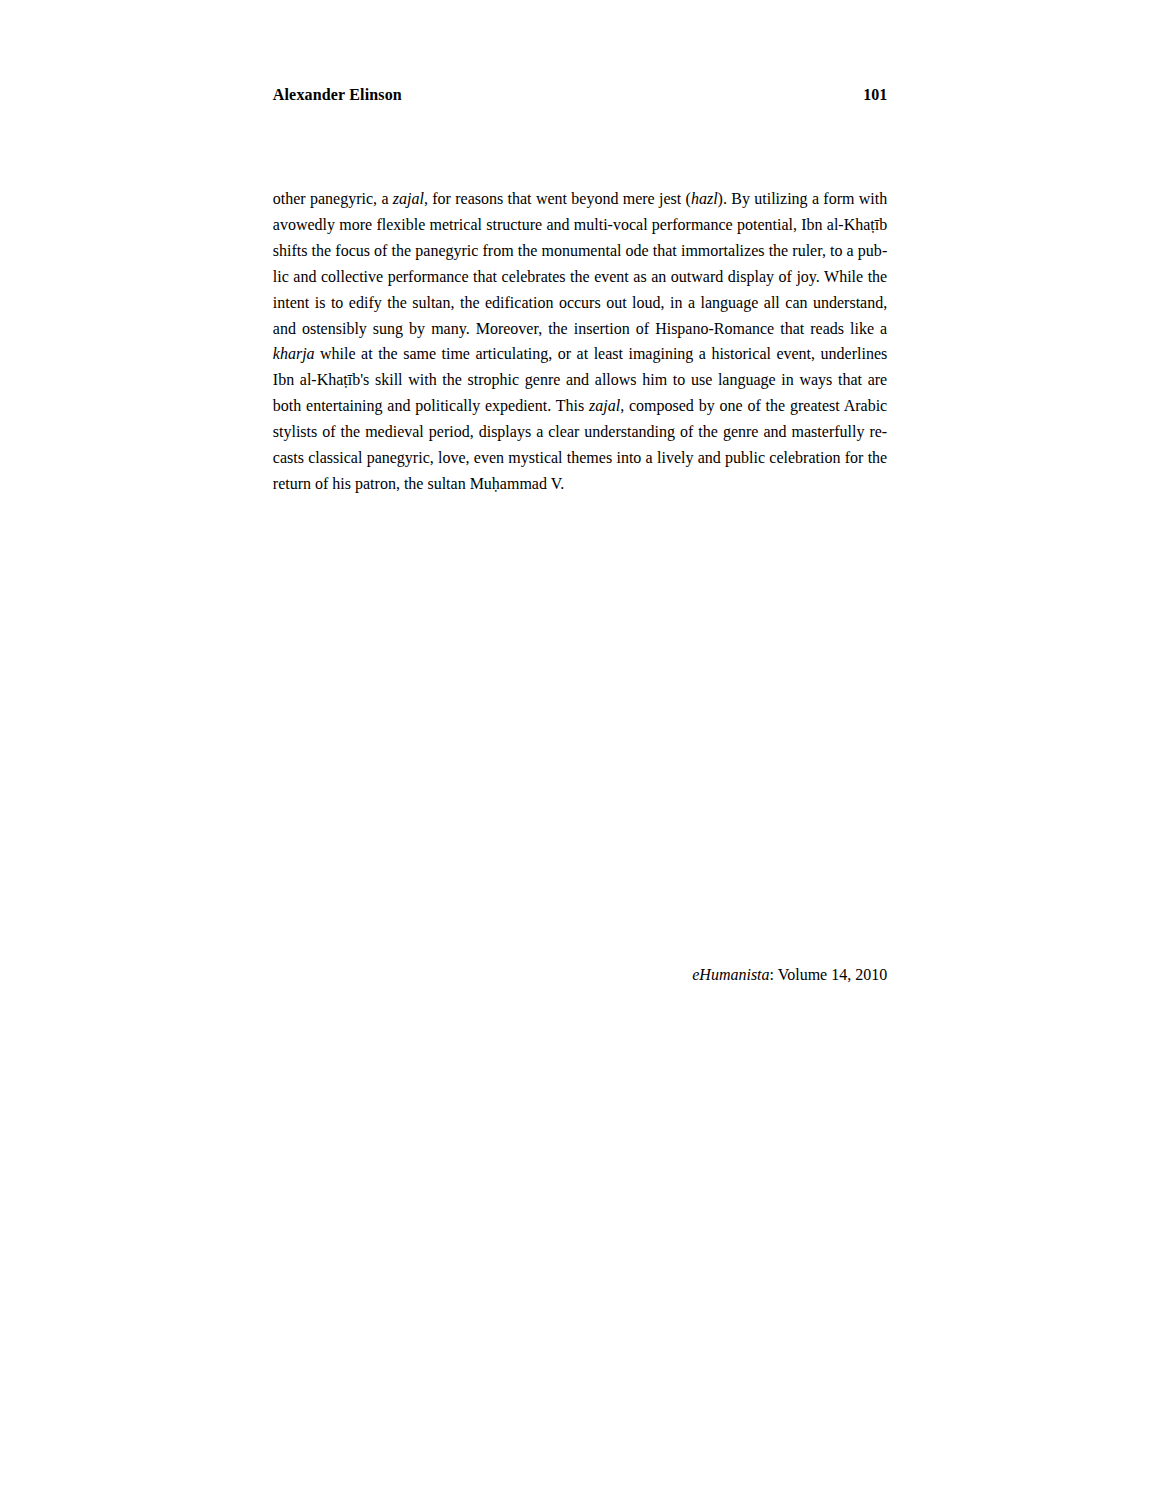Alexander Elinson 101
other panegyric, a zajal, for reasons that went beyond mere jest (hazl). By utilizing a form with avowedly more flexible metrical structure and multi-vocal performance potential, Ibn al-Khaṭīb shifts the focus of the panegyric from the monumental ode that immortalizes the ruler, to a public and collective performance that celebrates the event as an outward display of joy. While the intent is to edify the sultan, the edification occurs out loud, in a language all can understand, and ostensibly sung by many. Moreover, the insertion of Hispano-Romance that reads like a kharja while at the same time articulating, or at least imagining a historical event, underlines Ibn al-Khaṭīb's skill with the strophic genre and allows him to use language in ways that are both entertaining and politically expedient. This zajal, composed by one of the greatest Arabic stylists of the medieval period, displays a clear understanding of the genre and masterfully re-casts classical panegyric, love, even mystical themes into a lively and public celebration for the return of his patron, the sultan Muḥammad V.
eHumanista: Volume 14, 2010